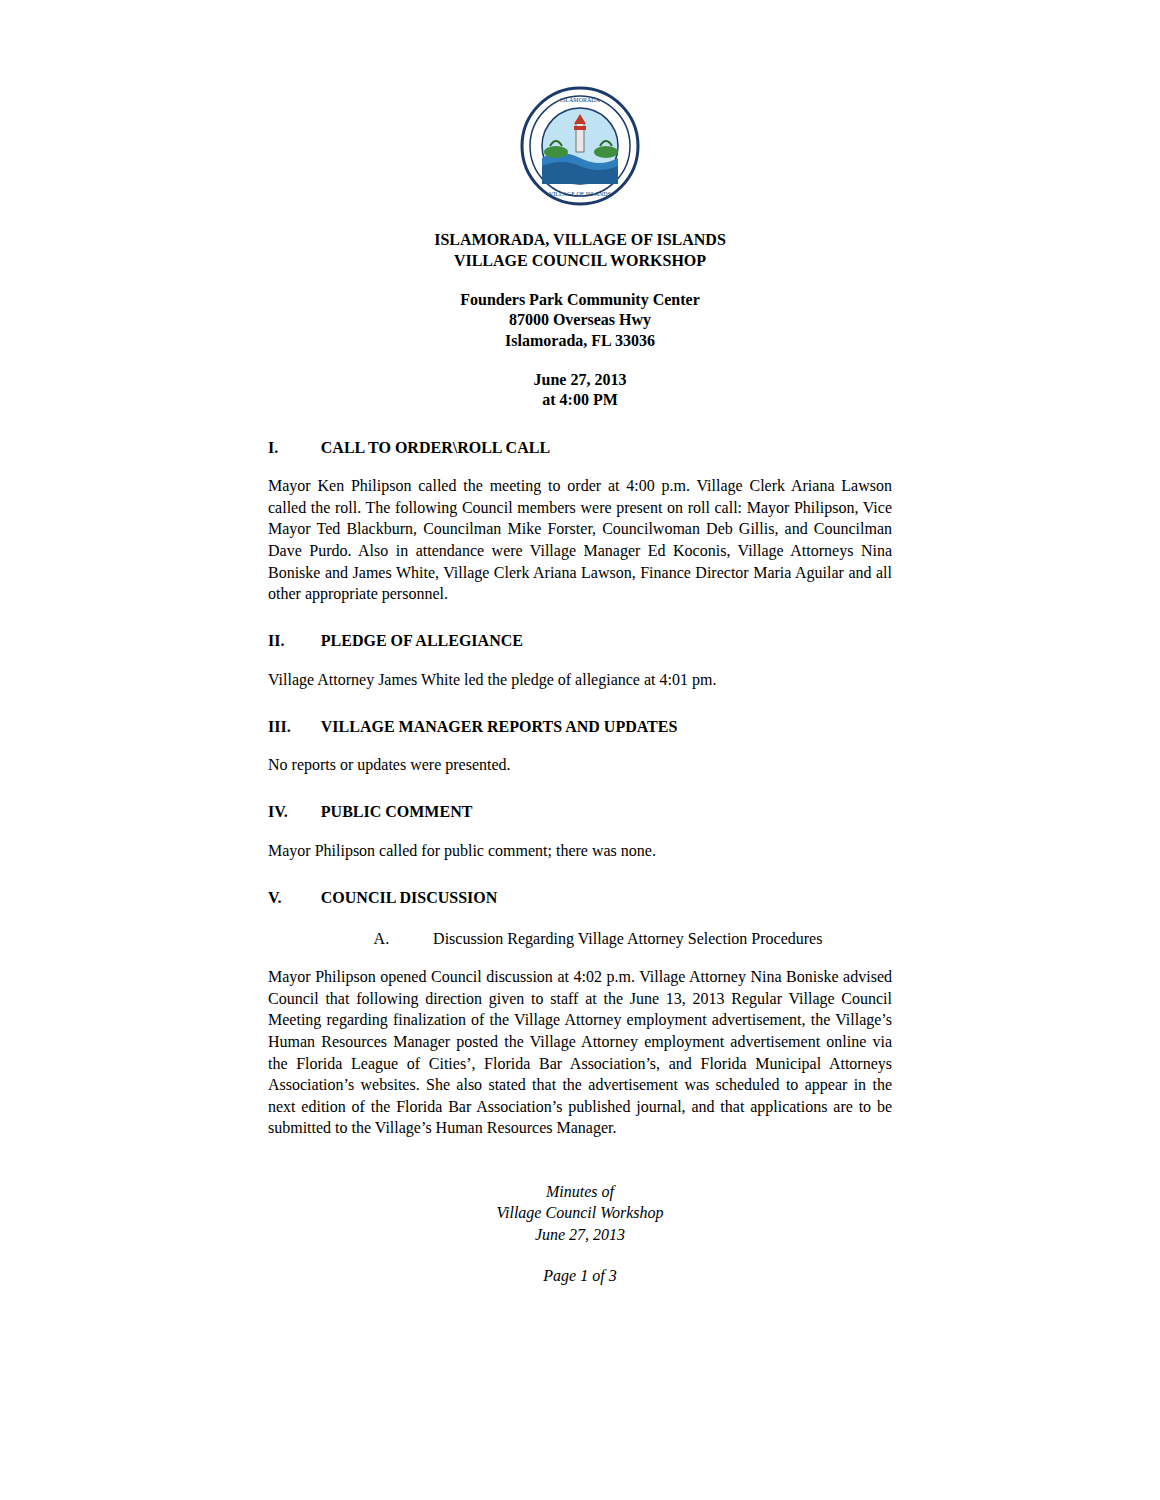ISLAMORADA VILLAGE OF ISLANDS
ISLAMORADA, VILLAGE OF ISLANDS
VILLAGE COUNCIL WORKSHOP
Founders Park Community Center
87000 Overseas Hwy
Islamorada, FL 33036
June 27, 2013
at 4:00 PM
I. CALL TO ORDER\ROLL CALL
Mayor Ken Philipson called the meeting to order at 4:00 p.m. Village Clerk Ariana Lawson called the roll. The following Council members were present on roll call: Mayor Philipson, Vice Mayor Ted Blackburn, Councilman Mike Forster, Councilwoman Deb Gillis, and Councilman Dave Purdo. Also in attendance were Village Manager Ed Koconis, Village Attorneys Nina Boniske and James White, Village Clerk Ariana Lawson, Finance Director Maria Aguilar and all other appropriate personnel.
II. PLEDGE OF ALLEGIANCE
Village Attorney James White led the pledge of allegiance at 4:01 pm.
III. VILLAGE MANAGER REPORTS AND UPDATES
No reports or updates were presented.
IV. PUBLIC COMMENT
Mayor Philipson called for public comment; there was none.
V. COUNCIL DISCUSSION
A. Discussion Regarding Village Attorney Selection Procedures
Mayor Philipson opened Council discussion at 4:02 p.m. Village Attorney Nina Boniske advised Council that following direction given to staff at the June 13, 2013 Regular Village Council Meeting regarding finalization of the Village Attorney employment advertisement, the Village’s Human Resources Manager posted the Village Attorney employment advertisement online via the Florida League of Cities’, Florida Bar Association’s, and Florida Municipal Attorneys Association’s websites. She also stated that the advertisement was scheduled to appear in the next edition of the Florida Bar Association’s published journal, and that applications are to be submitted to the Village’s Human Resources Manager.
Minutes of
Village Council Workshop
June 27, 2013
Page 1 of 3